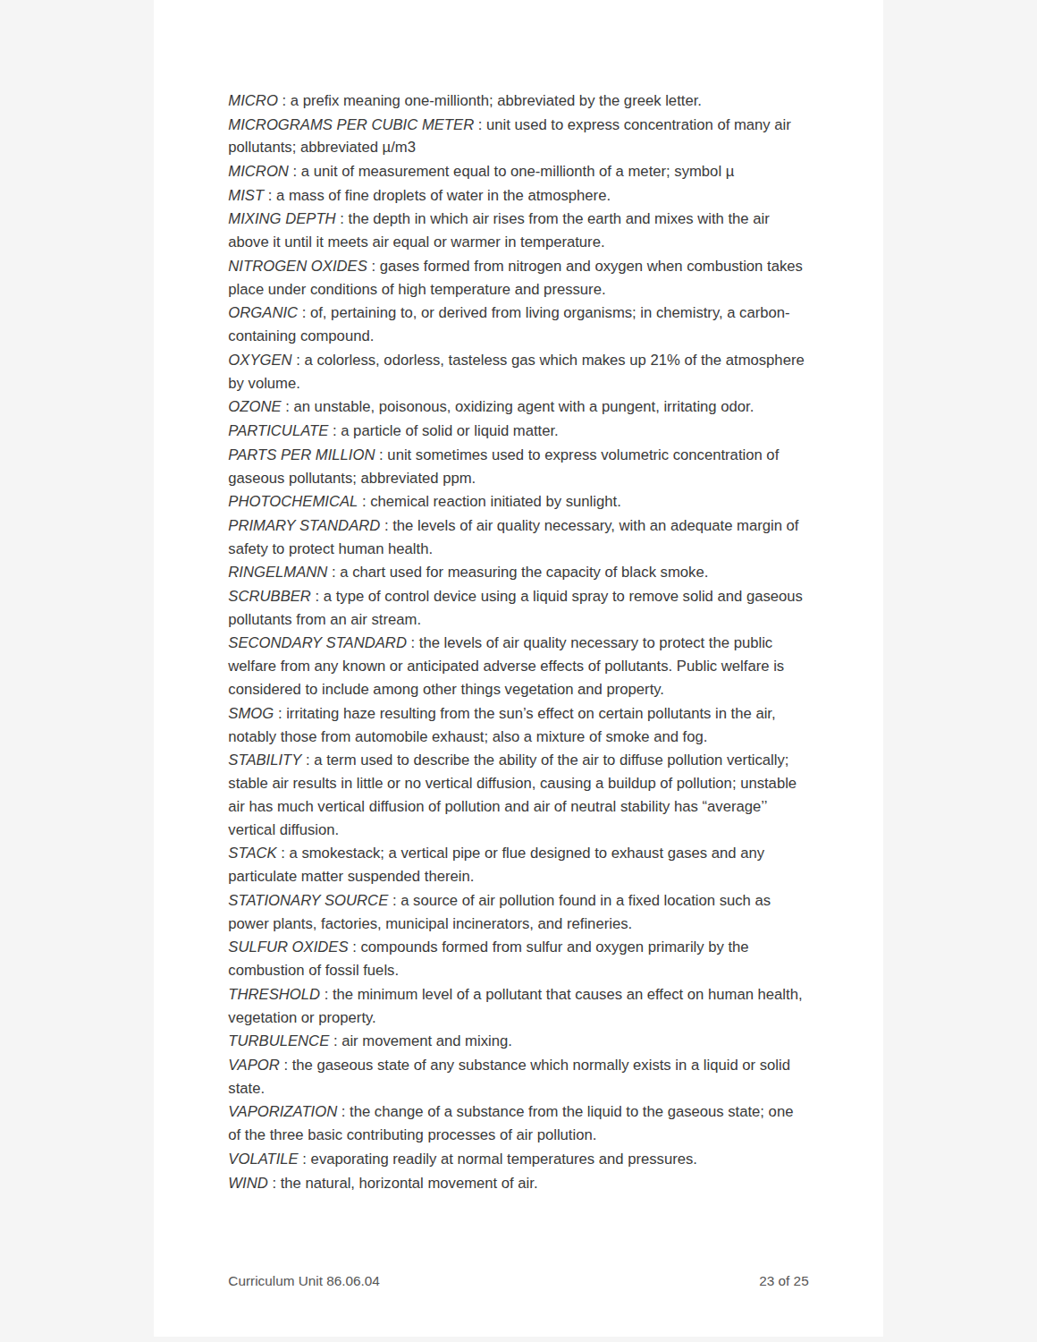MICRO
: a prefix meaning one-millionth; abbreviated by the greek letter.
MICROGRAMS PER CUBIC METER
: unit used to express concentration of many air pollutants; abbreviated µ/m3
MICRON
: a unit of measurement equal to one-millionth of a meter; symbol µ
MIST
: a mass of fine droplets of water in the atmosphere.
MIXING DEPTH
: the depth in which air rises from the earth and mixes with the air above it until it meets air equal or warmer in temperature.
NITROGEN OXIDES
: gases formed from nitrogen and oxygen when combustion takes place under conditions of high temperature and pressure.
ORGANIC
: of, pertaining to, or derived from living organisms; in chemistry, a carbon-containing compound.
OXYGEN
: a colorless, odorless, tasteless gas which makes up 21% of the atmosphere by volume.
OZONE
: an unstable, poisonous, oxidizing agent with a pungent, irritating odor.
PARTICULATE
: a particle of solid or liquid matter.
PARTS PER MILLION
: unit sometimes used to express volumetric concentration of gaseous pollutants; abbreviated ppm.
PHOTOCHEMICAL
: chemical reaction initiated by sunlight.
PRIMARY STANDARD
: the levels of air quality necessary, with an adequate margin of safety to protect human health.
RINGELMANN
: a chart used for measuring the capacity of black smoke.
SCRUBBER
: a type of control device using a liquid spray to remove solid and gaseous pollutants from an air stream.
SECONDARY STANDARD
: the levels of air quality necessary to protect the public welfare from any known or anticipated adverse effects of pollutants. Public welfare is considered to include among other things vegetation and property.
SMOG
: irritating haze resulting from the sun’s effect on certain pollutants in the air, notably those from automobile exhaust; also a mixture of smoke and fog.
STABILITY
: a term used to describe the ability of the air to diffuse pollution vertically; stable air results in little or no vertical diffusion, causing a buildup of pollution; unstable air has much vertical diffusion of pollution and air of neutral stability has “average’’ vertical diffusion.
STACK
: a smokestack; a vertical pipe or flue designed to exhaust gases and any particulate matter suspended therein.
STATIONARY SOURCE
: a source of air pollution found in a fixed location such as power plants, factories, municipal incinerators, and refineries.
SULFUR OXIDES
: compounds formed from sulfur and oxygen primarily by the combustion of fossil fuels.
THRESHOLD
: the minimum level of a pollutant that causes an effect on human health, vegetation or property.
TURBULENCE
: air movement and mixing.
VAPOR
: the gaseous state of any substance which normally exists in a liquid or solid state.
VAPORIZATION
: the change of a substance from the liquid to the gaseous state; one of the three basic contributing processes of air pollution.
VOLATILE
: evaporating readily at normal temperatures and pressures.
WIND
: the natural, horizontal movement of air.
Curriculum Unit 86.06.04 23 of 25